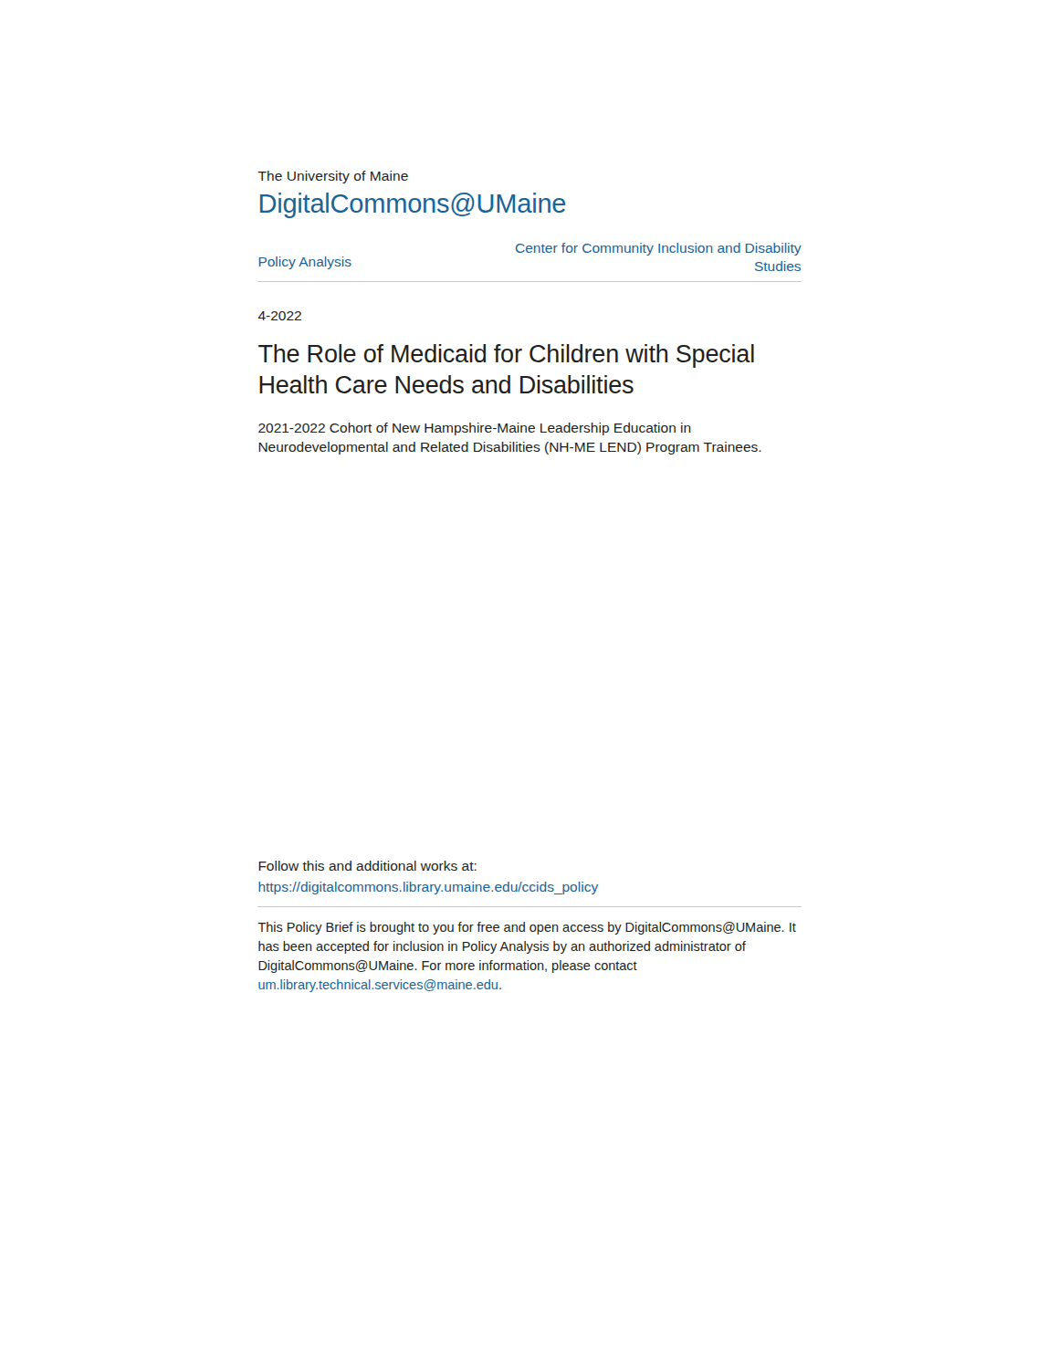The University of Maine
DigitalCommons@UMaine
Policy Analysis
Center for Community Inclusion and Disability Studies
4-2022
The Role of Medicaid for Children with Special Health Care Needs and Disabilities
2021-2022 Cohort of New Hampshire-Maine Leadership Education in Neurodevelopmental and Related Disabilities (NH-ME LEND) Program Trainees.
Follow this and additional works at: https://digitalcommons.library.umaine.edu/ccids_policy
This Policy Brief is brought to you for free and open access by DigitalCommons@UMaine. It has been accepted for inclusion in Policy Analysis by an authorized administrator of DigitalCommons@UMaine. For more information, please contact um.library.technical.services@maine.edu.